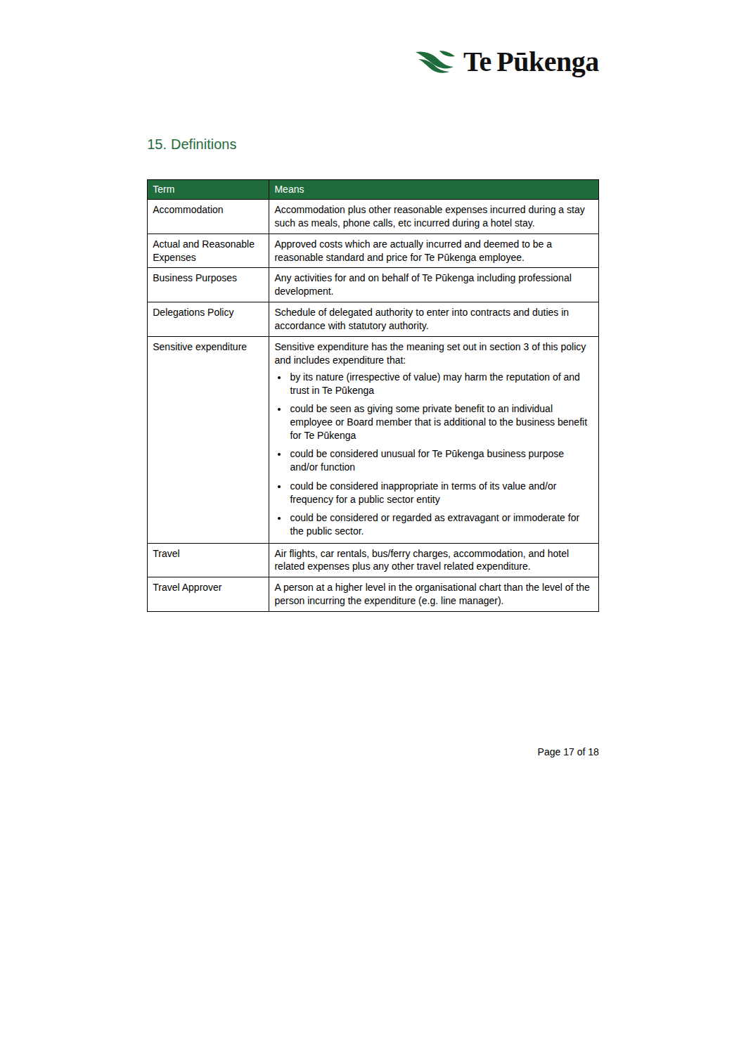Te Pūkenga
15. Definitions
| Term | Means |
| --- | --- |
| Accommodation | Accommodation plus other reasonable expenses incurred during a stay such as meals, phone calls, etc incurred during a hotel stay. |
| Actual and Reasonable Expenses | Approved costs which are actually incurred and deemed to be a reasonable standard and price for Te Pūkenga employee. |
| Business Purposes | Any activities for and on behalf of Te Pūkenga including professional development. |
| Delegations Policy | Schedule of delegated authority to enter into contracts and duties in accordance with statutory authority. |
| Sensitive expenditure | Sensitive expenditure has the meaning set out in section 3 of this policy and includes expenditure that: by its nature (irrespective of value) may harm the reputation of and trust in Te Pūkenga could be seen as giving some private benefit to an individual employee or Board member that is additional to the business benefit for Te Pūkenga could be considered unusual for Te Pūkenga business purpose and/or function could be considered inappropriate in terms of its value and/or frequency for a public sector entity could be considered or regarded as extravagant or immoderate for the public sector. |
| Travel | Air flights, car rentals, bus/ferry charges, accommodation, and hotel related expenses plus any other travel related expenditure. |
| Travel Approver | A person at a higher level in the organisational chart than the level of the person incurring the expenditure (e.g. line manager). |
Page 17 of 18